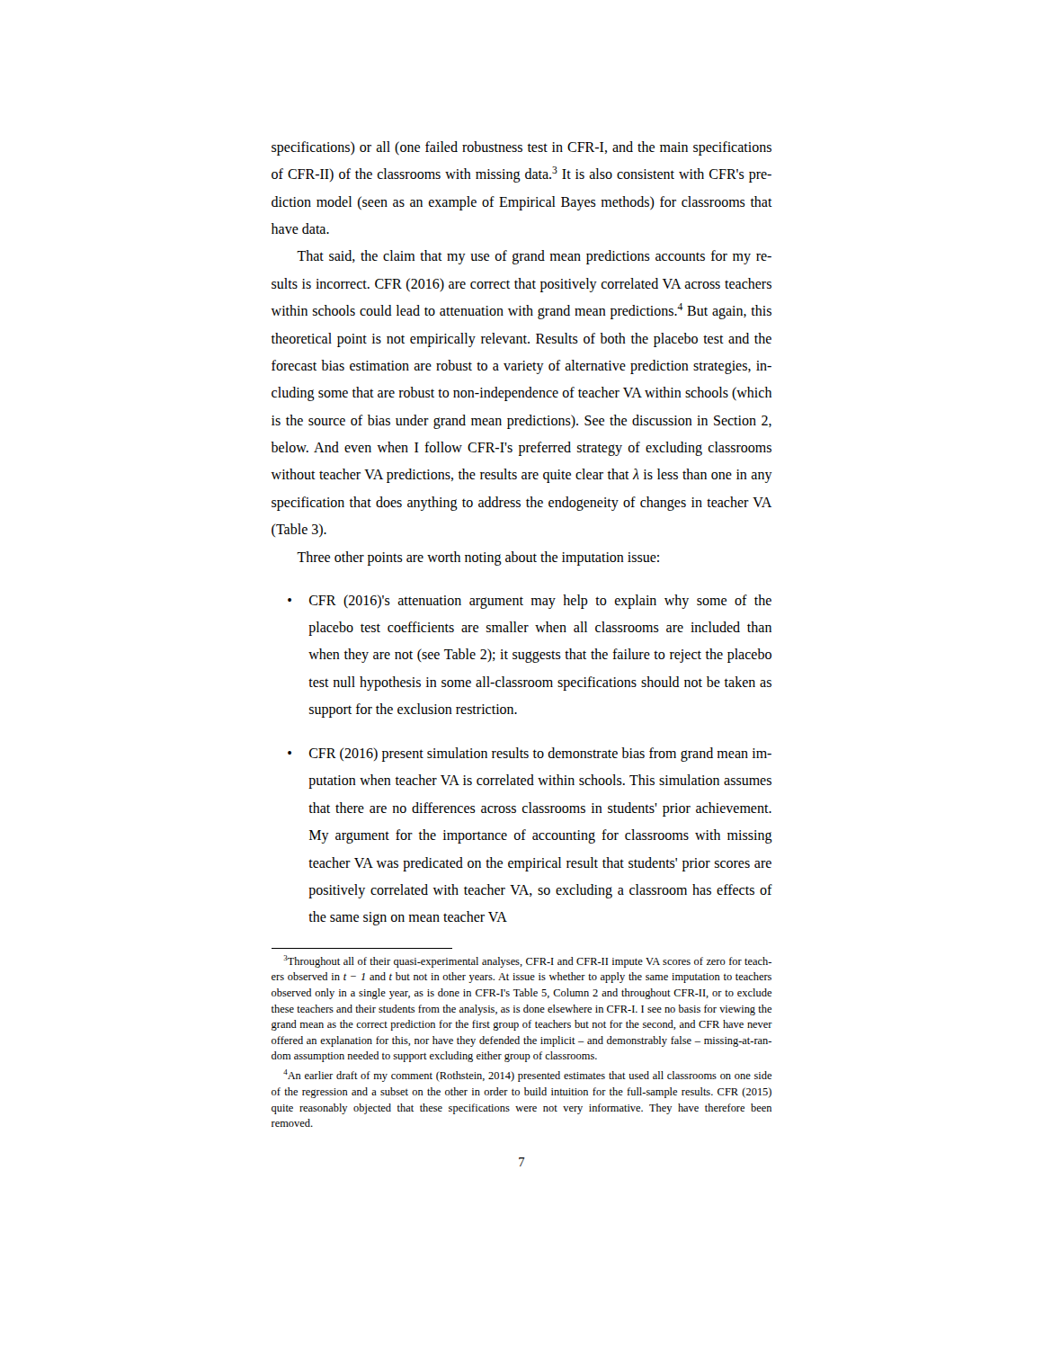specifications) or all (one failed robustness test in CFR-I, and the main specifications of CFR-II) of the classrooms with missing data.3 It is also consistent with CFR's prediction model (seen as an example of Empirical Bayes methods) for classrooms that have data.
That said, the claim that my use of grand mean predictions accounts for my results is incorrect. CFR (2016) are correct that positively correlated VA across teachers within schools could lead to attenuation with grand mean predictions.4 But again, this theoretical point is not empirically relevant. Results of both the placebo test and the forecast bias estimation are robust to a variety of alternative prediction strategies, including some that are robust to non-independence of teacher VA within schools (which is the source of bias under grand mean predictions). See the discussion in Section 2, below. And even when I follow CFR-I's preferred strategy of excluding classrooms without teacher VA predictions, the results are quite clear that λ is less than one in any specification that does anything to address the endogeneity of changes in teacher VA (Table 3).
Three other points are worth noting about the imputation issue:
CFR (2016)'s attenuation argument may help to explain why some of the placebo test coefficients are smaller when all classrooms are included than when they are not (see Table 2); it suggests that the failure to reject the placebo test null hypothesis in some all-classroom specifications should not be taken as support for the exclusion restriction.
CFR (2016) present simulation results to demonstrate bias from grand mean imputation when teacher VA is correlated within schools. This simulation assumes that there are no differences across classrooms in students' prior achievement. My argument for the importance of accounting for classrooms with missing teacher VA was predicated on the empirical result that students' prior scores are positively correlated with teacher VA, so excluding a classroom has effects of the same sign on mean teacher VA
3Throughout all of their quasi-experimental analyses, CFR-I and CFR-II impute VA scores of zero for teachers observed in t − 1 and t but not in other years. At issue is whether to apply the same imputation to teachers observed only in a single year, as is done in CFR-I's Table 5, Column 2 and throughout CFR-II, or to exclude these teachers and their students from the analysis, as is done elsewhere in CFR-I. I see no basis for viewing the grand mean as the correct prediction for the first group of teachers but not for the second, and CFR have never offered an explanation for this, nor have they defended the implicit – and demonstrably false – missing-at-random assumption needed to support excluding either group of classrooms.
4An earlier draft of my comment (Rothstein, 2014) presented estimates that used all classrooms on one side of the regression and a subset on the other in order to build intuition for the full-sample results. CFR (2015) quite reasonably objected that these specifications were not very informative. They have therefore been removed.
7